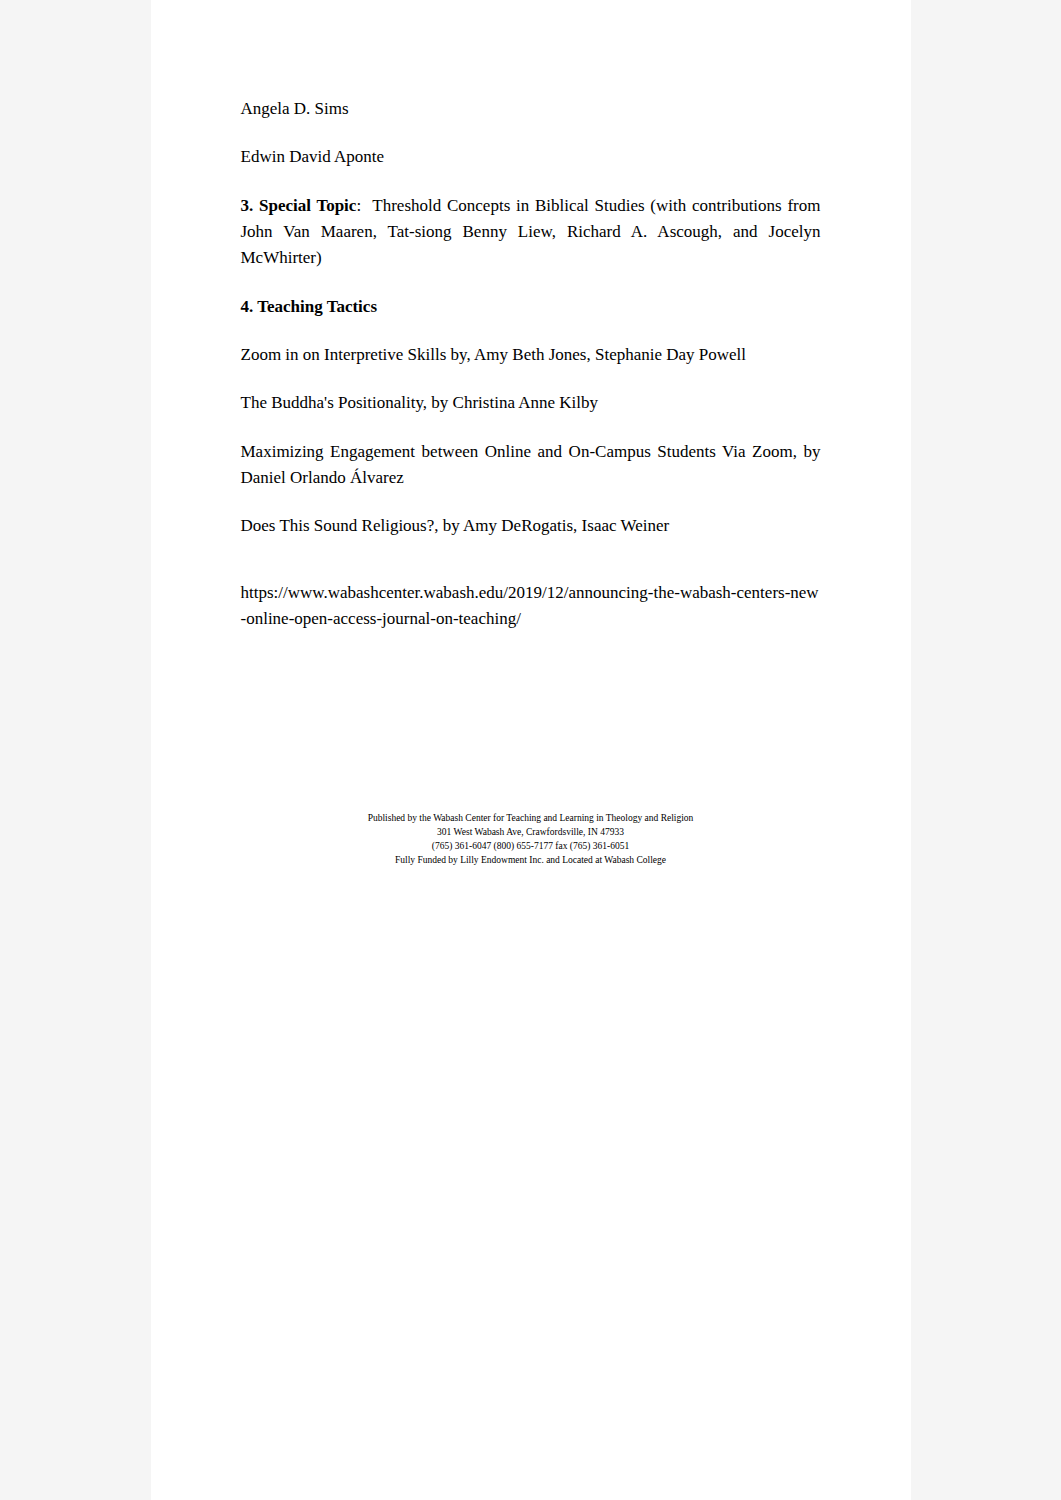Angela D. Sims
Edwin David Aponte
3. Special Topic: Threshold Concepts in Biblical Studies (with contributions from John Van Maaren, Tat-siong Benny Liew, Richard A. Ascough, and Jocelyn McWhirter)
4. Teaching Tactics
Zoom in on Interpretive Skills by, Amy Beth Jones, Stephanie Day Powell
The Buddha's Positionality, by Christina Anne Kilby
Maximizing Engagement between Online and On-Campus Students Via Zoom, by Daniel Orlando Álvarez
Does This Sound Religious?, by Amy DeRogatis, Isaac Weiner
https://www.wabashcenter.wabash.edu/2019/12/announcing-the-wabash-centers-new-online-open-access-journal-on-teaching/
Published by the Wabash Center for Teaching and Learning in Theology and Religion
301 West Wabash Ave, Crawfordsville, IN 47933
(765) 361-6047 (800) 655-7177 fax (765) 361-6051
Fully Funded by Lilly Endowment Inc. and Located at Wabash College